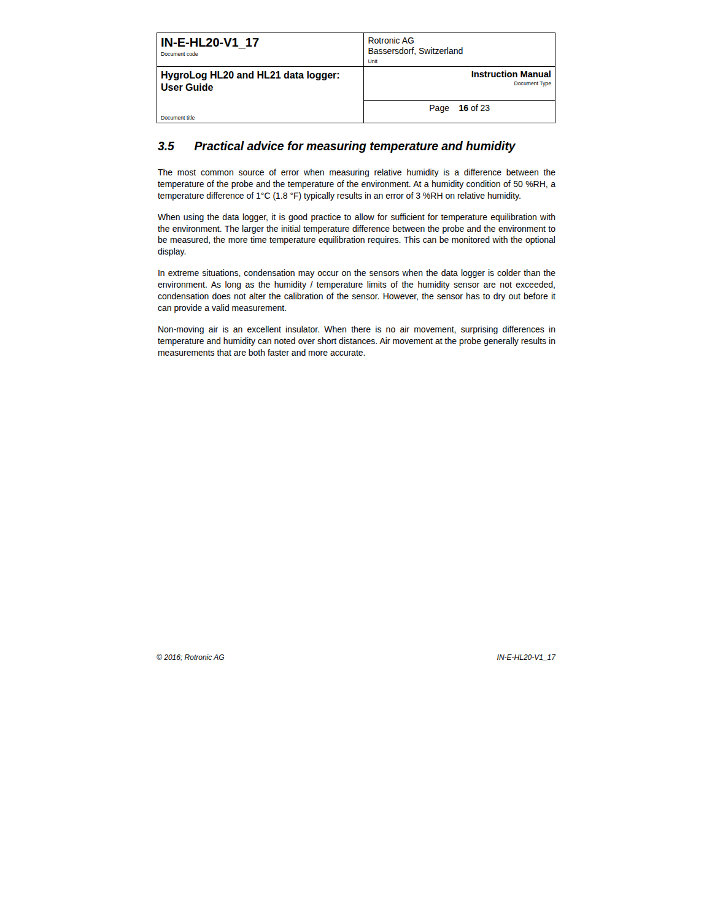| IN-E-HL20-V1_17 Document code | Rotronic AG Bassersdorf, Switzerland Unit |
| HygroLog HL20 and HL21 data logger: User Guide Document title | Instruction Manual Document Type |
| Page 16 of 23 |
3.5 Practical advice for measuring temperature and humidity
The most common source of error when measuring relative humidity is a difference between the temperature of the probe and the temperature of the environment. At a humidity condition of 50 %RH, a temperature difference of 1°C (1.8 °F) typically results in an error of 3 %RH on relative humidity.
When using the data logger, it is good practice to allow for sufficient for temperature equilibration with the environment. The larger the initial temperature difference between the probe and the environment to be measured, the more time temperature equilibration requires. This can be monitored with the optional display.
In extreme situations, condensation may occur on the sensors when the data logger is colder than the environment. As long as the humidity / temperature limits of the humidity sensor are not exceeded, condensation does not alter the calibration of the sensor. However, the sensor has to dry out before it can provide a valid measurement.
Non-moving air is an excellent insulator. When there is no air movement, surprising differences in temperature and humidity can noted over short distances. Air movement at the probe generally results in measurements that are both faster and more accurate.
© 2016; Rotronic AG IN-E-HL20-V1_17